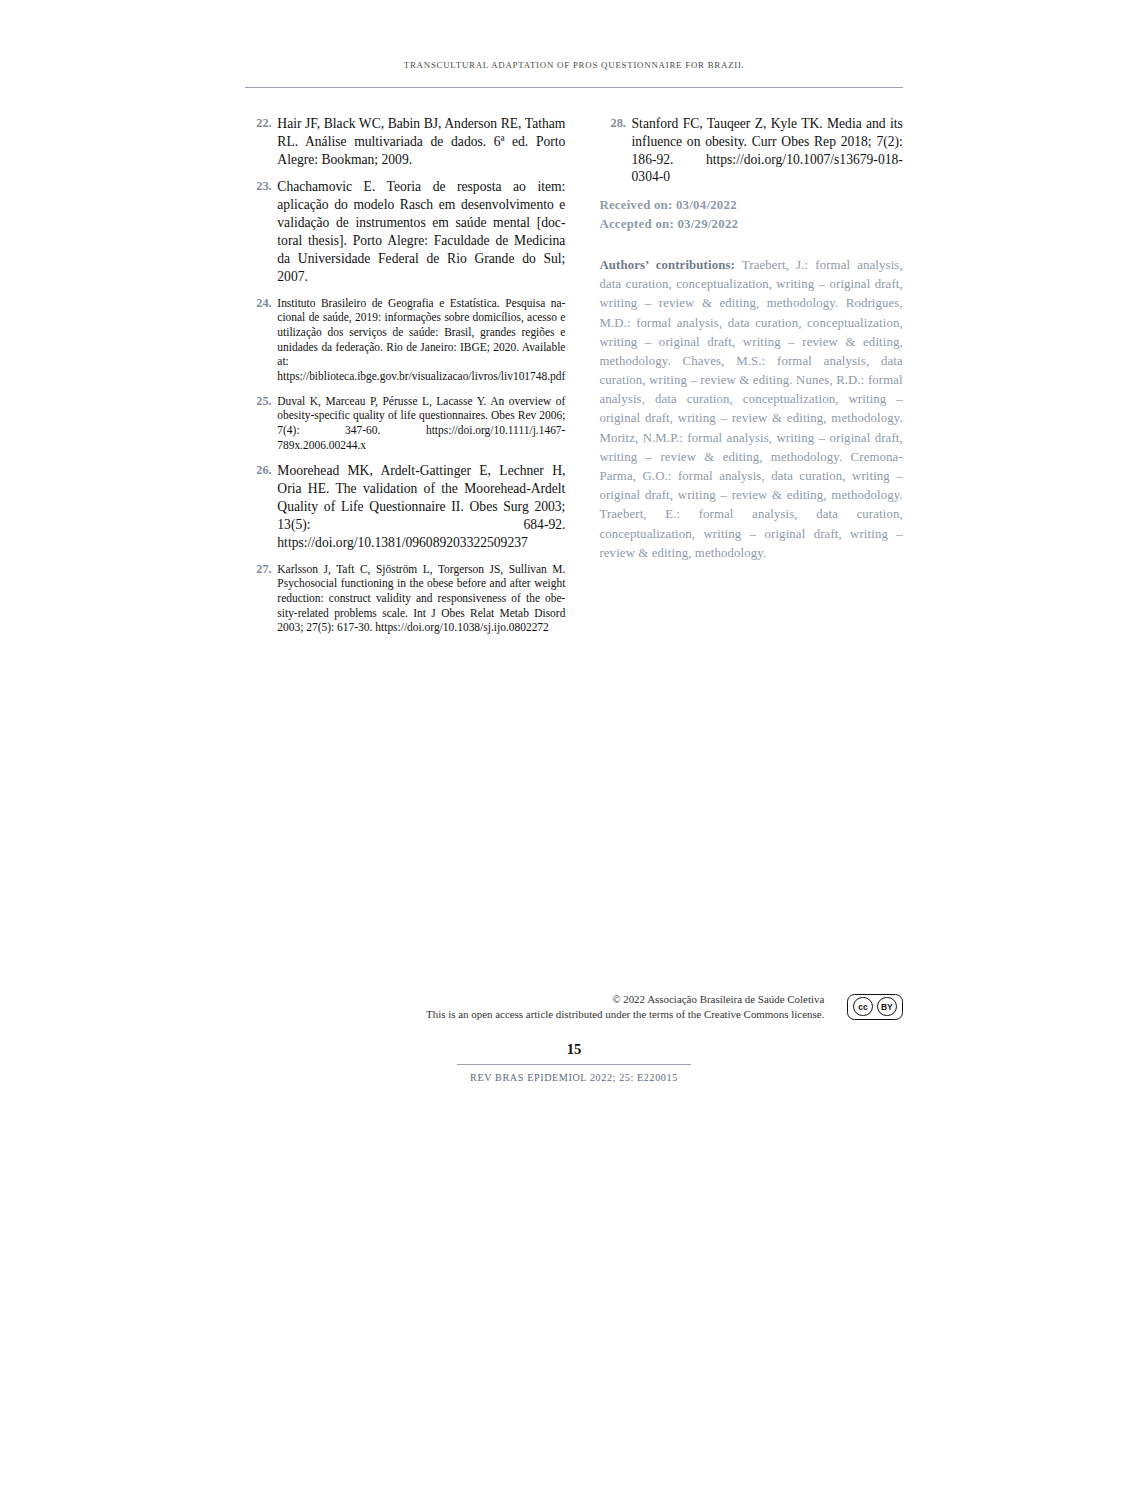Transcultural adaptation of PROS questionnaire for Brazil
22. Hair JF, Black WC, Babin BJ, Anderson RE, Tatham RL. Análise multivariada de dados. 6ª ed. Porto Alegre: Bookman; 2009.
23. Chachamovic E. Teoria de resposta ao item: aplicação do modelo Rasch em desenvolvimento e validação de instrumentos em saúde mental [doctoral thesis]. Porto Alegre: Faculdade de Medicina da Universidade Federal de Rio Grande do Sul; 2007.
24. Instituto Brasileiro de Geografia e Estatística. Pesquisa nacional de saúde, 2019: informações sobre domicílios, acesso e utilização dos serviços de saúde: Brasil, grandes regiões e unidades da federação. Rio de Janeiro: IBGE; 2020. Available at: https://biblioteca.ibge.gov.br/visualizacao/livros/liv101748.pdf
25. Duval K, Marceau P, Pérusse L, Lacasse Y. An overview of obesity-specific quality of life questionnaires. Obes Rev 2006; 7(4): 347-60. https://doi.org/10.1111/j.1467-789x.2006.00244.x
26. Moorehead MK, Ardelt-Gattinger E, Lechner H, Oria HE. The validation of the Moorehead-Ardelt Quality of Life Questionnaire II. Obes Surg 2003; 13(5): 684-92. https://doi.org/10.1381/096089203322509237
27. Karlsson J, Taft C, Sjöström L, Torgerson JS, Sullivan M. Psychosocial functioning in the obese before and after weight reduction: construct validity and responsiveness of the obesity-related problems scale. Int J Obes Relat Metab Disord 2003; 27(5): 617-30. https://doi.org/10.1038/sj.ijo.0802272
28. Stanford FC, Tauqeer Z, Kyle TK. Media and its influence on obesity. Curr Obes Rep 2018; 7(2): 186-92. https://doi.org/10.1007/s13679-018-0304-0
Received on: 03/04/2022
Accepted on: 03/29/2022
Authors’ contributions: Traebert, J.: formal analysis, data curation, conceptualization, writing – original draft, writing – review & editing, methodology. Rodrigues, M.D.: formal analysis, data curation, conceptualization, writing – original draft, writing – review & editing, methodology. Chaves, M.S.: formal analysis, data curation, writing – review & editing. Nunes, R.D.: formal analysis, data curation, conceptualization, writing – original draft, writing – review & editing, methodology. Moritz, N.M.P.: formal analysis, writing – original draft, writing – review & editing, methodology. Cremona-Parma, G.O.: formal analysis, data curation, writing – original draft, writing – review & editing, methodology. Traebert, E.: formal analysis, data curation, conceptualization, writing – original draft, writing – review & editing, methodology.
© 2022 Associação Brasileira de Saúde Coletiva
This is an open access article distributed under the terms of the Creative Commons license.
cc BY
15
REV BRAS EPIDEMIOL 2022; 25: E220015